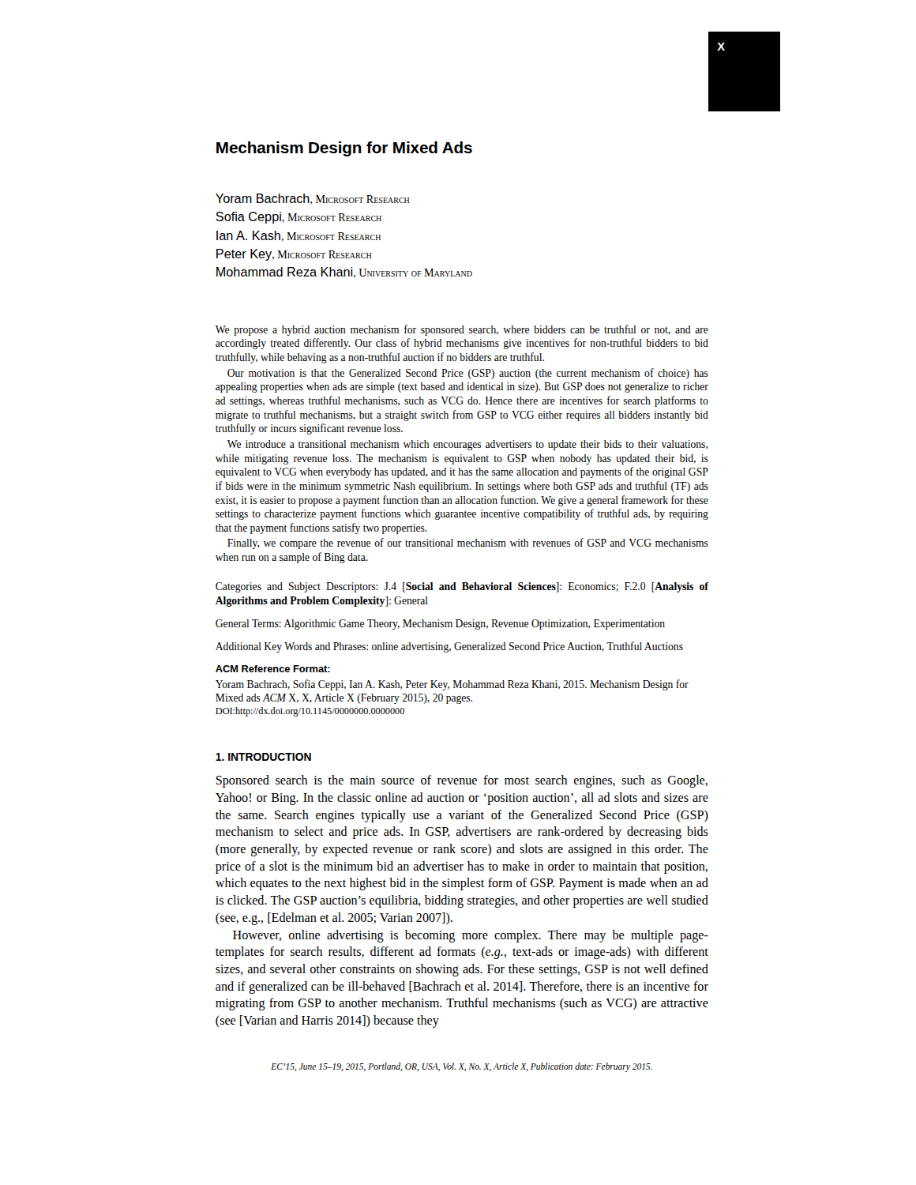X
Mechanism Design for Mixed Ads
Yoram Bachrach, Microsoft Research
Sofia Ceppi, Microsoft Research
Ian A. Kash, Microsoft Research
Peter Key, Microsoft Research
Mohammad Reza Khani, University of Maryland
We propose a hybrid auction mechanism for sponsored search, where bidders can be truthful or not, and are accordingly treated differently. Our class of hybrid mechanisms give incentives for non-truthful bidders to bid truthfully, while behaving as a non-truthful auction if no bidders are truthful.
Our motivation is that the Generalized Second Price (GSP) auction (the current mechanism of choice) has appealing properties when ads are simple (text based and identical in size). But GSP does not generalize to richer ad settings, whereas truthful mechanisms, such as VCG do. Hence there are incentives for search platforms to migrate to truthful mechanisms, but a straight switch from GSP to VCG either requires all bidders instantly bid truthfully or incurs significant revenue loss.
We introduce a transitional mechanism which encourages advertisers to update their bids to their valuations, while mitigating revenue loss. The mechanism is equivalent to GSP when nobody has updated their bid, is equivalent to VCG when everybody has updated, and it has the same allocation and payments of the original GSP if bids were in the minimum symmetric Nash equilibrium. In settings where both GSP ads and truthful (TF) ads exist, it is easier to propose a payment function than an allocation function. We give a general framework for these settings to characterize payment functions which guarantee incentive compatibility of truthful ads, by requiring that the payment functions satisfy two properties.
Finally, we compare the revenue of our transitional mechanism with revenues of GSP and VCG mechanisms when run on a sample of Bing data.
Categories and Subject Descriptors: J.4 [Social and Behavioral Sciences]: Economics; F.2.0 [Analysis of Algorithms and Problem Complexity]: General
General Terms: Algorithmic Game Theory, Mechanism Design, Revenue Optimization, Experimentation
Additional Key Words and Phrases: online advertising, Generalized Second Price Auction, Truthful Auctions
ACM Reference Format:
Yoram Bachrach, Sofia Ceppi, Ian A. Kash, Peter Key, Mohammad Reza Khani, 2015. Mechanism Design for Mixed ads ACM X, X, Article X (February 2015), 20 pages.
DOI: http://dx.doi.org/10.1145/0000000.0000000
1. INTRODUCTION
Sponsored search is the main source of revenue for most search engines, such as Google, Yahoo! or Bing. In the classic online ad auction or ‘position auction’, all ad slots and sizes are the same. Search engines typically use a variant of the Generalized Second Price (GSP) mechanism to select and price ads. In GSP, advertisers are rank-ordered by decreasing bids (more generally, by expected revenue or rank score) and slots are assigned in this order. The price of a slot is the minimum bid an advertiser has to make in order to maintain that position, which equates to the next highest bid in the simplest form of GSP. Payment is made when an ad is clicked. The GSP auction’s equilibria, bidding strategies, and other properties are well studied (see, e.g., [Edelman et al. 2005; Varian 2007]).
However, online advertising is becoming more complex. There may be multiple page-templates for search results, different ad formats (e.g., text-ads or image-ads) with different sizes, and several other constraints on showing ads. For these settings, GSP is not well defined and if generalized can be ill-behaved [Bachrach et al. 2014]. Therefore, there is an incentive for migrating from GSP to another mechanism. Truthful mechanisms (such as VCG) are attractive (see [Varian and Harris 2014]) because they
EC’15, June 15–19, 2015, Portland, OR, USA, Vol. X, No. X, Article X, Publication date: February 2015.